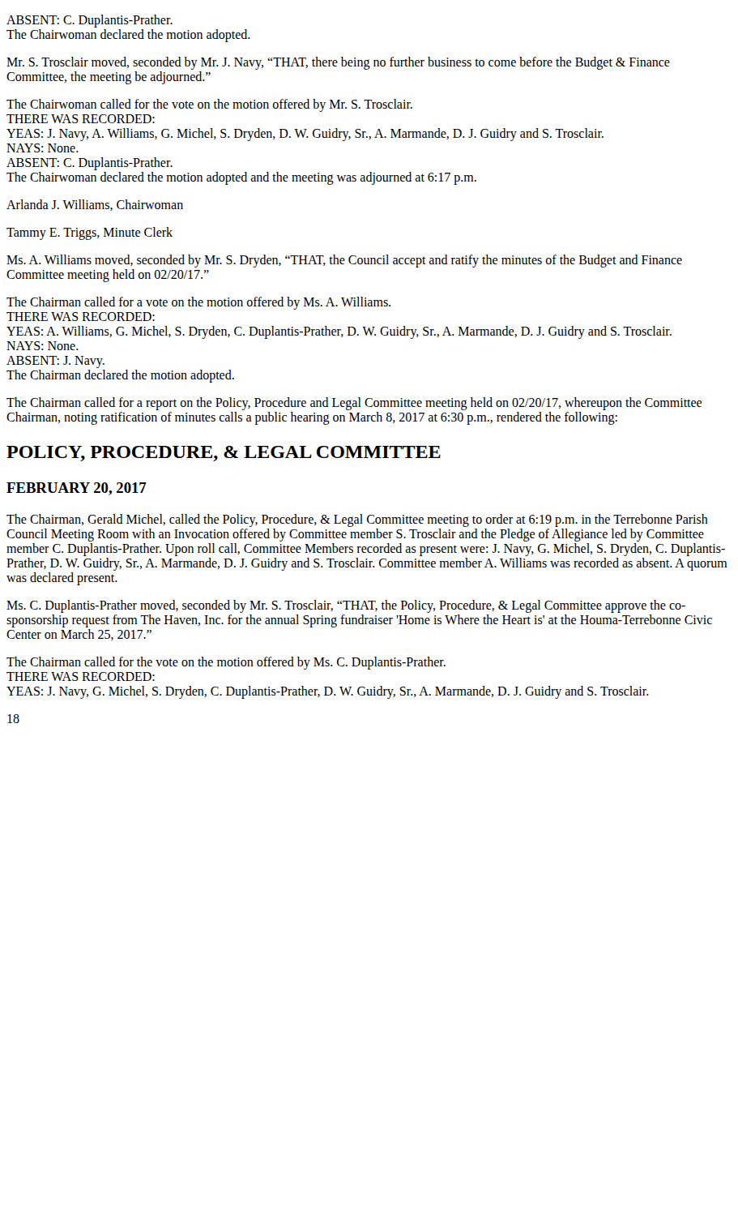ABSENT: C. Duplantis-Prather.
The Chairwoman declared the motion adopted.
Mr. S. Trosclair moved, seconded by Mr. J. Navy, “THAT, there being no further business to come before the Budget & Finance Committee, the meeting be adjourned.”
The Chairwoman called for the vote on the motion offered by Mr. S. Trosclair.
THERE WAS RECORDED:
YEAS: J. Navy, A. Williams, G. Michel, S. Dryden, D. W. Guidry, Sr., A. Marmande, D. J. Guidry and S. Trosclair.
NAYS: None.
ABSENT: C. Duplantis-Prather.
The Chairwoman declared the motion adopted and the meeting was adjourned at 6:17 p.m.
Arlanda J. Williams, Chairwoman
Tammy E. Triggs, Minute Clerk
Ms. A. Williams moved, seconded by Mr. S. Dryden, “THAT, the Council accept and ratify the minutes of the Budget and Finance Committee meeting held on 02/20/17.”
The Chairman called for a vote on the motion offered by Ms. A. Williams.
THERE WAS RECORDED:
YEAS: A. Williams, G. Michel, S. Dryden, C. Duplantis-Prather, D. W. Guidry, Sr., A. Marmande, D. J. Guidry and S. Trosclair.
NAYS: None.
ABSENT: J. Navy.
The Chairman declared the motion adopted.
The Chairman called for a report on the Policy, Procedure and Legal Committee meeting held on 02/20/17, whereupon the Committee Chairman, noting ratification of minutes calls a public hearing on March 8, 2017 at 6:30 p.m., rendered the following:
POLICY, PROCEDURE, & LEGAL COMMITTEE
FEBRUARY 20, 2017
The Chairman, Gerald Michel, called the Policy, Procedure, & Legal Committee meeting to order at 6:19 p.m. in the Terrebonne Parish Council Meeting Room with an Invocation offered by Committee member S. Trosclair and the Pledge of Allegiance led by Committee member C. Duplantis-Prather. Upon roll call, Committee Members recorded as present were: J. Navy, G. Michel, S. Dryden, C. Duplantis-Prather, D. W. Guidry, Sr., A. Marmande, D. J. Guidry and S. Trosclair. Committee member A. Williams was recorded as absent. A quorum was declared present.
Ms. C. Duplantis-Prather moved, seconded by Mr. S. Trosclair, “THAT, the Policy, Procedure, & Legal Committee approve the co-sponsorship request from The Haven, Inc. for the annual Spring fundraiser 'Home is Where the Heart is' at the Houma-Terrebonne Civic Center on March 25, 2017.”
The Chairman called for the vote on the motion offered by Ms. C. Duplantis-Prather.
THERE WAS RECORDED:
YEAS: J. Navy, G. Michel, S. Dryden, C. Duplantis-Prather, D. W. Guidry, Sr., A. Marmande, D. J. Guidry and S. Trosclair.
18